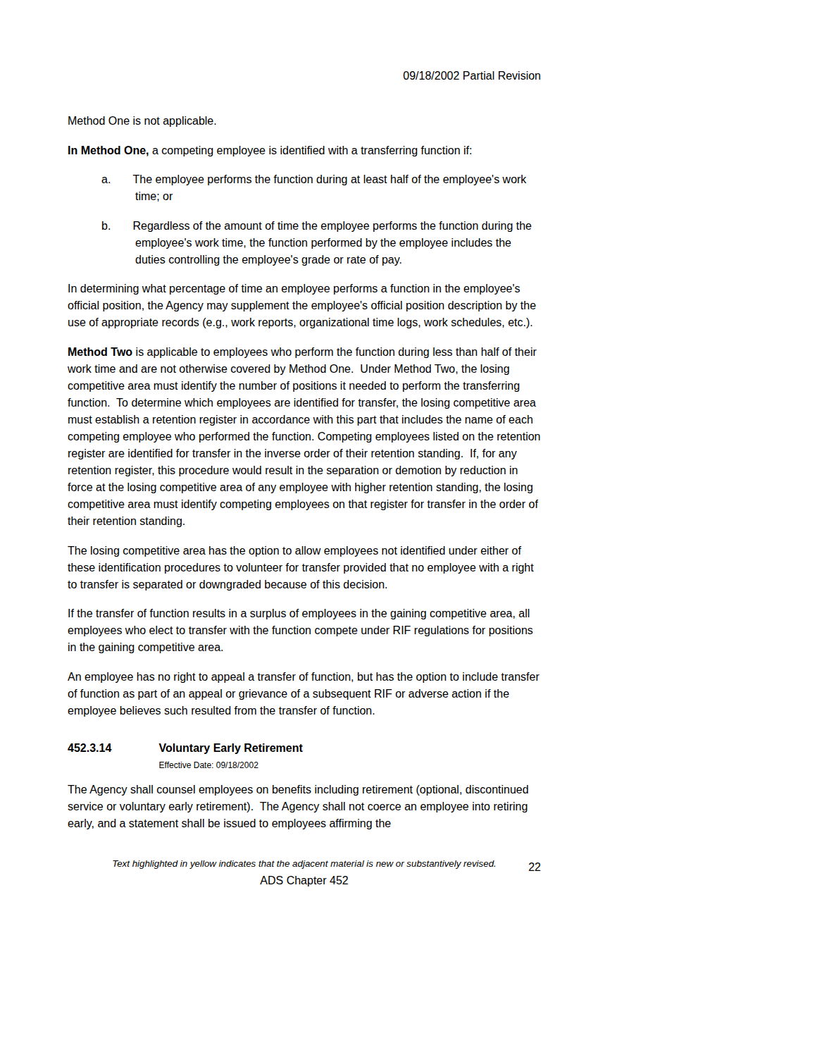09/18/2002 Partial Revision
Method One is not applicable.
In Method One, a competing employee is identified with a transferring function if:
a. The employee performs the function during at least half of the employee's work time; or
b. Regardless of the amount of time the employee performs the function during the employee's work time, the function performed by the employee includes the duties controlling the employee's grade or rate of pay.
In determining what percentage of time an employee performs a function in the employee's official position, the Agency may supplement the employee's official position description by the use of appropriate records (e.g., work reports, organizational time logs, work schedules, etc.).
Method Two is applicable to employees who perform the function during less than half of their work time and are not otherwise covered by Method One. Under Method Two, the losing competitive area must identify the number of positions it needed to perform the transferring function. To determine which employees are identified for transfer, the losing competitive area must establish a retention register in accordance with this part that includes the name of each competing employee who performed the function. Competing employees listed on the retention register are identified for transfer in the inverse order of their retention standing. If, for any retention register, this procedure would result in the separation or demotion by reduction in force at the losing competitive area of any employee with higher retention standing, the losing competitive area must identify competing employees on that register for transfer in the order of their retention standing.
The losing competitive area has the option to allow employees not identified under either of these identification procedures to volunteer for transfer provided that no employee with a right to transfer is separated or downgraded because of this decision.
If the transfer of function results in a surplus of employees in the gaining competitive area, all employees who elect to transfer with the function compete under RIF regulations for positions in the gaining competitive area.
An employee has no right to appeal a transfer of function, but has the option to include transfer of function as part of an appeal or grievance of a subsequent RIF or adverse action if the employee believes such resulted from the transfer of function.
452.3.14 Voluntary Early Retirement
Effective Date: 09/18/2002
The Agency shall counsel employees on benefits including retirement (optional, discontinued service or voluntary early retirement). The Agency shall not coerce an employee into retiring early, and a statement shall be issued to employees affirming the
Text highlighted in yellow indicates that the adjacent material is new or substantively revised.
22 ADS Chapter 452